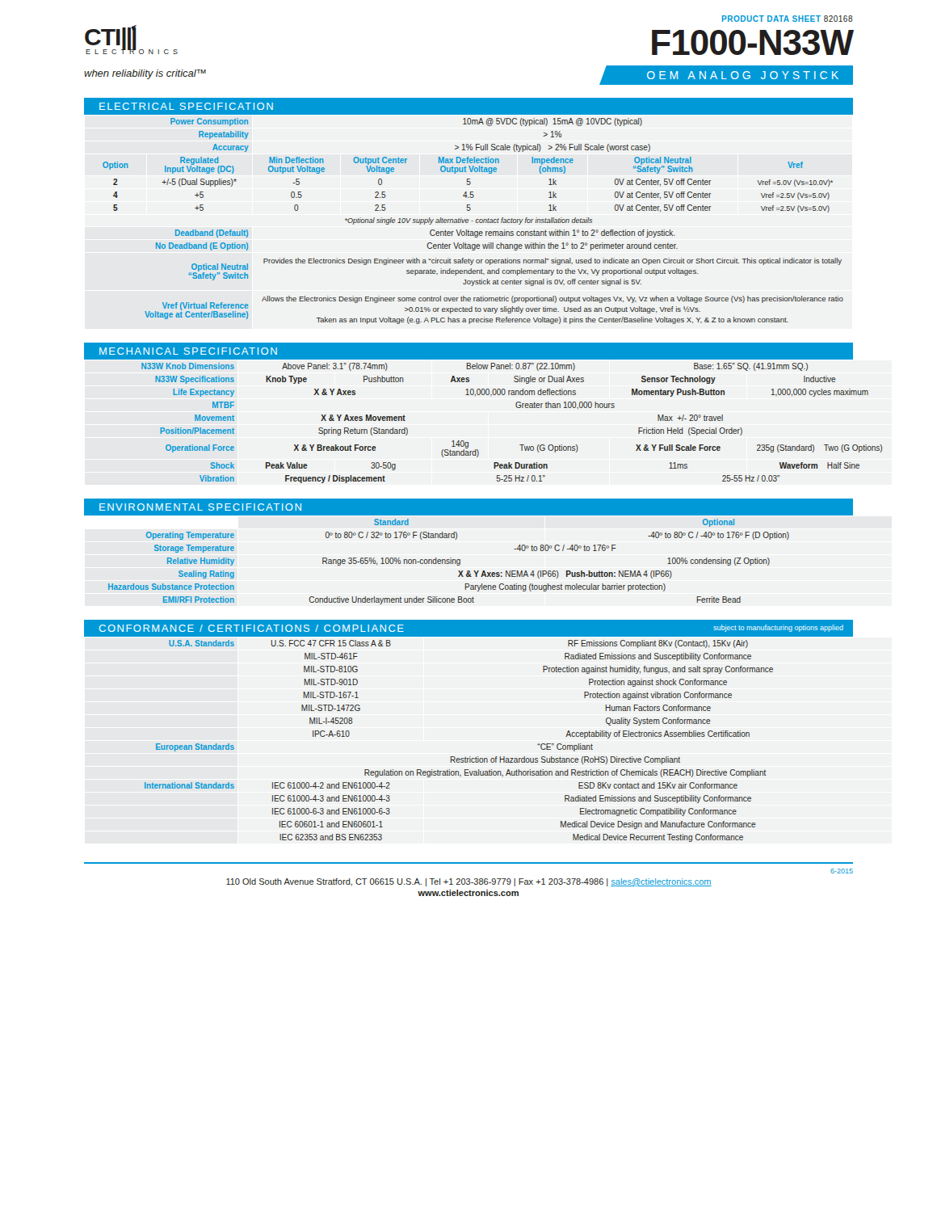PRODUCT DATA SHEET 820168
CTI|||
ELECTRONICS
when reliability is critical™
F1000-N33W
OEM ANALOG JOYSTICK
ELECTRICAL SPECIFICATION
| Power Consumption | 10mA @ 5VDC (typical) 15mA @ 10VDC (typical) |
| Repeatability | > 1% |
| Accuracy | > 1% Full Scale (typical) > 2% Full Scale (worst case) |
| Option | Regulated Input Voltage (DC) | Min Deflection Output Voltage | Output Center Voltage | Max Defelection Output Voltage | Impedence (ohms) | Optical Neutral “Safety” Switch | Vref |
| 2 | +/-5 (Dual Supplies)* | -5 | 0 | 5 | 1k | 0V at Center, 5V off Center | Vref =5.0V (Vs=10.0V)* |
| 4 | +5 | 0.5 | 2.5 | 4.5 | 1k | 0V at Center, 5V off Center | Vref =2.5V (Vs=5.0V) |
| 5 | +5 | 0 | 2.5 | 5 | 1k | 0V at Center, 5V off Center | Vref =2.5V (Vs=5.0V) |
| *Optional single 10V supply alternative - contact factory for installation details |
| Deadband (Default) | Center Voltage remains constant within 1° to 2° deflection of joystick. |
| No Deadband (E Option) | Center Voltage will change within the 1° to 2° perimeter around center. |
| Optical Neutral “Safety” Switch | Provides the Electronics Design Engineer with a “circuit safety or operations normal” signal, used to indicate an Open Circuit or Short Circuit. This optical indicator is totally separate, independent, and complementary to the Vx, Vy proportional output voltages. Joystick at center signal is 0V, off center signal is 5V. |
| Vref (Virtual Reference Voltage at Center/Baseline) | Allows the Electronics Design Engineer some control over the ratiometric (proportional) output voltages Vx, Vy, Vz when a Voltage Source (Vs) has precision/tolerance ratio >0.01% or expected to vary slightly over time. Used as an Output Voltage, Vref is ½Vs. Taken as an Input Voltage (e.g. A PLC has a precise Reference Voltage) it pins the Center/Baseline Voltages X, Y, & Z to a known constant. |
MECHANICAL SPECIFICATION
| N33W Knob Dimensions | Above Panel: 3.1” (78.74mm) | Below Panel: 0.87” (22.10mm) | Base: 1.65” SQ. (41.91mm SQ.) |
| N33W Specifications | Knob Type | Pushbutton | Axes | Single or Dual Axes | Sensor Technology | Inductive |
| Life Expectancy | X & Y Axes | 10,000,000 random deflections | Momentary Push-Button | 1,000,000 cycles maximum |
| MTBF | Greater than 100,000 hours |
| Movement | X & Y Axes Movement | Max +/- 20° travel |
| Position/Placement | Spring Return (Standard) | Friction Held (Special Order) |
| Operational Force | X & Y Breakout Force | 140g (Standard) | Two (G Options) | X & Y Full Scale Force | 235g (Standard) Two (G Options) |
| Shock | Peak Value | 30-50g | Peak Duration | 11ms | Waveform Half Sine |
| Vibration | Frequency / Displacement | 5-25 Hz / 0.1” | 25-55 Hz / 0.03” |
ENVIRONMENTAL SPECIFICATION
| | Standard | Optional |
| Operating Temperature | 0º to 80º C / 32º to 176º F (Standard) | -40º to 80º C / -40º to 176º F (D Option) |
| Storage Temperature | -40º to 80º C / -40º to 176º F |
| Relative Humidity | Range 35-65%, 100% non-condensing | 100% condensing (Z Option) |
| Sealing Rating | X & Y Axes: NEMA 4 (IP66) Push-button: NEMA 4 (IP66) |
| Hazardous Substance Protection | Parylene Coating (toughest molecular barrier protection) |
| EMI/RFI Protection | Conductive Underlayment under Silicone Boot | Ferrite Bead |
CONFORMANCE / CERTIFICATIONS / COMPLIANCE subject to manufacturing options applied
| U.S.A. Standards | U.S. FCC 47 CFR 15 Class A & B | RF Emissions Compliant 8Kv (Contact), 15Kv (Air) |
| | MIL-STD-461F | Radiated Emissions and Susceptibility Conformance |
| | MIL-STD-810G | Protection against humidity, fungus, and salt spray Conformance |
| | MIL-STD-901D | Protection against shock Conformance |
| | MIL-STD-167-1 | Protection against vibration Conformance |
| | MIL-STD-1472G | Human Factors Conformance |
| | MIL-I-45208 | Quality System Conformance |
| | IPC-A-610 | Acceptability of Electronics Assemblies Certification |
| European Standards | “CE” Compliant |
| | Restriction of Hazardous Substance (RoHS) Directive Compliant |
| | Regulation on Registration, Evaluation, Authorisation and Restriction of Chemicals (REACH) Directive Compliant |
| International Standards | IEC 61000-4-2 and EN61000-4-2 | ESD 8Kv contact and 15Kv air Conformance |
| | IEC 61000-4-3 and EN61000-4-3 | Radiated Emissions and Susceptibility Conformance |
| | IEC 61000-6-3 and EN61000-6-3 | Electromagnetic Compatibility Conformance |
| | IEC 60601-1 and EN60601-1 | Medical Device Design and Manufacture Conformance |
| | IEC 62353 and BS EN62353 | Medical Device Recurrent Testing Conformance |
6-2015
110 Old South Avenue Stratford, CT 06615 U.S.A. | Tel +1 203-386-9779 | Fax +1 203-378-4986 | sales@ctielectronics.com
www.ctielectronics.com